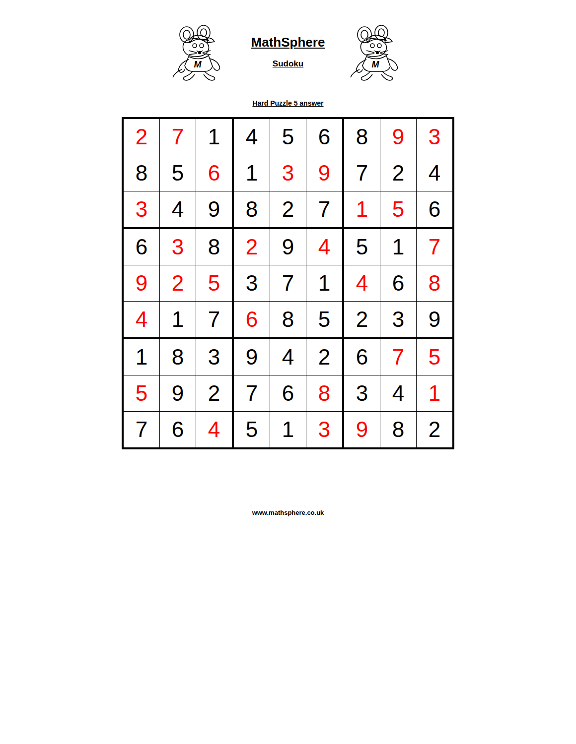M
MathSphere
Sudoku
M
Hard Puzzle 5 answer
| 2 | 7 | 1 | 4 | 5 | 6 | 8 | 9 | 3 |
| 8 | 5 | 6 | 1 | 3 | 9 | 7 | 2 | 4 |
| 3 | 4 | 9 | 8 | 2 | 7 | 1 | 5 | 6 |
| 6 | 3 | 8 | 2 | 9 | 4 | 5 | 1 | 7 |
| 9 | 2 | 5 | 3 | 7 | 1 | 4 | 6 | 8 |
| 4 | 1 | 7 | 6 | 8 | 5 | 2 | 3 | 9 |
| 1 | 8 | 3 | 9 | 4 | 2 | 6 | 7 | 5 |
| 5 | 9 | 2 | 7 | 6 | 8 | 3 | 4 | 1 |
| 7 | 6 | 4 | 5 | 1 | 3 | 9 | 8 | 2 |
www.mathsphere.co.uk